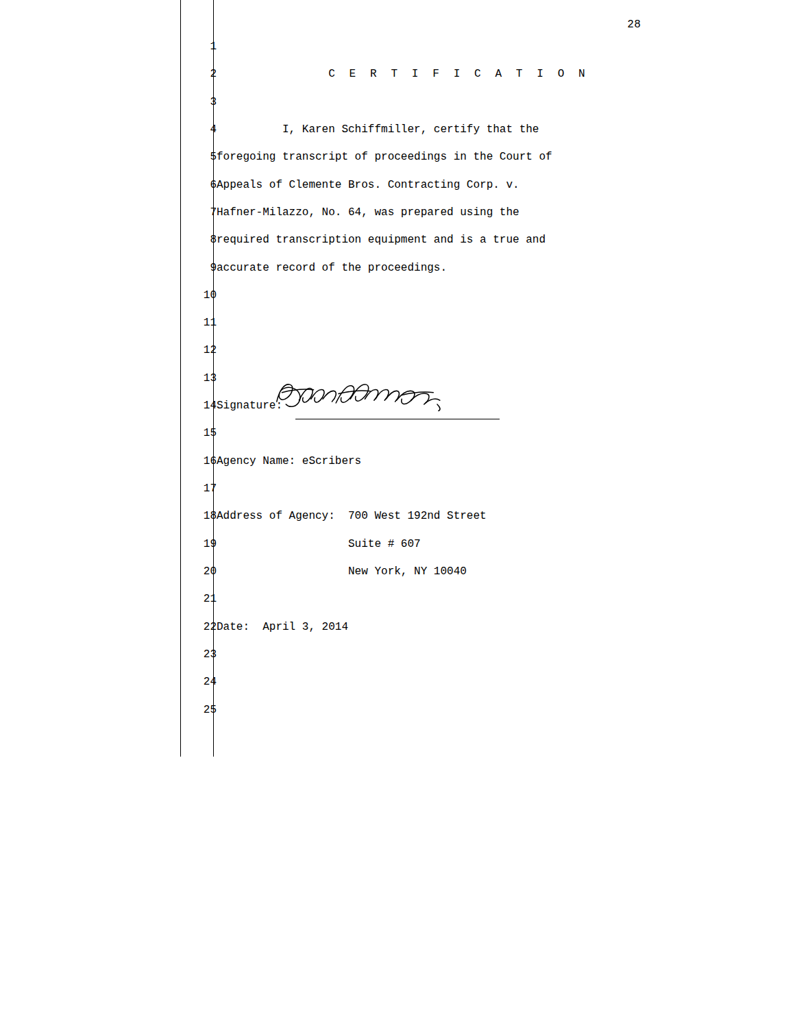28
| 1 | |
| 2 | C E R T I F I C A T I O N |
| 3 | |
| 4 | I, Karen Schiffmiller, certify that the |
| 5 | foregoing transcript of proceedings in the Court of |
| 6 | Appeals of Clemente Bros. Contracting Corp. v. |
| 7 | Hafner-Milazzo, No. 64, was prepared using the |
| 8 | required transcription equipment and is a true and |
| 9 | accurate record of the proceedings. |
| 10 | |
| 11 | |
| 12 | |
| 13 | |
| 14 | Signature: |
| 15 | |
| 16 | Agency Name: eScribers |
| 17 | |
| 18 | Address of Agency: 700 West 192nd Street |
| 19 | Suite # 607 |
| 20 | New York, NY 10040 |
| 21 | |
| 22 | Date: April 3, 2014 |
| 23 | |
| 24 | |
| 25 | |